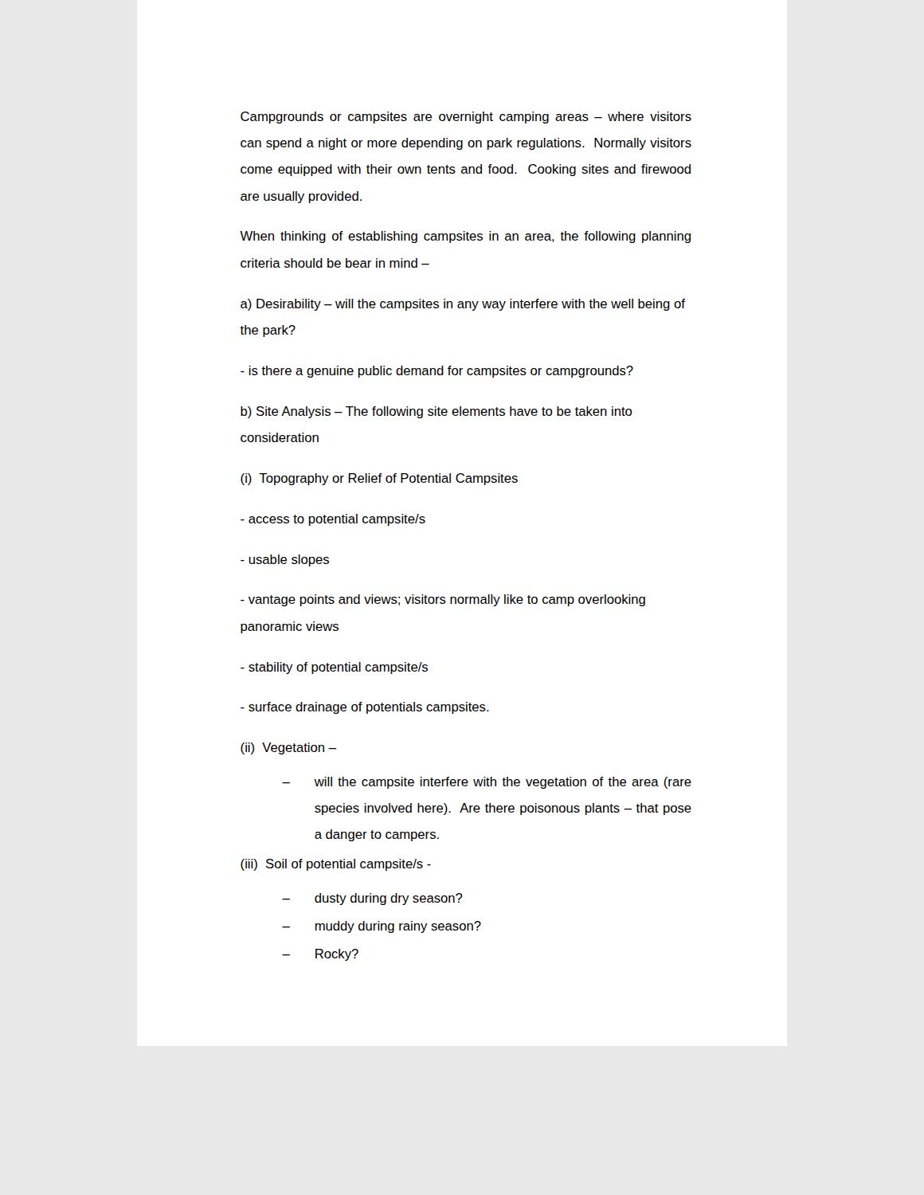Campgrounds or campsites are overnight camping areas – where visitors can spend a night or more depending on park regulations. Normally visitors come equipped with their own tents and food. Cooking sites and firewood are usually provided.
When thinking of establishing campsites in an area, the following planning criteria should be bear in mind –
a) Desirability – will the campsites in any way interfere with the well being of the park?
- is there a genuine public demand for campsites or campgrounds?
b) Site Analysis – The following site elements have to be taken into consideration
(i) Topography or Relief of Potential Campsites
- access to potential campsite/s
- usable slopes
- vantage points and views; visitors normally like to camp overlooking panoramic views
- stability of potential campsite/s
- surface drainage of potentials campsites.
(ii) Vegetation –
will the campsite interfere with the vegetation of the area (rare species involved here). Are there poisonous plants – that pose a danger to campers.
(iii) Soil of potential campsite/s -
dusty during dry season?
muddy during rainy season?
Rocky?